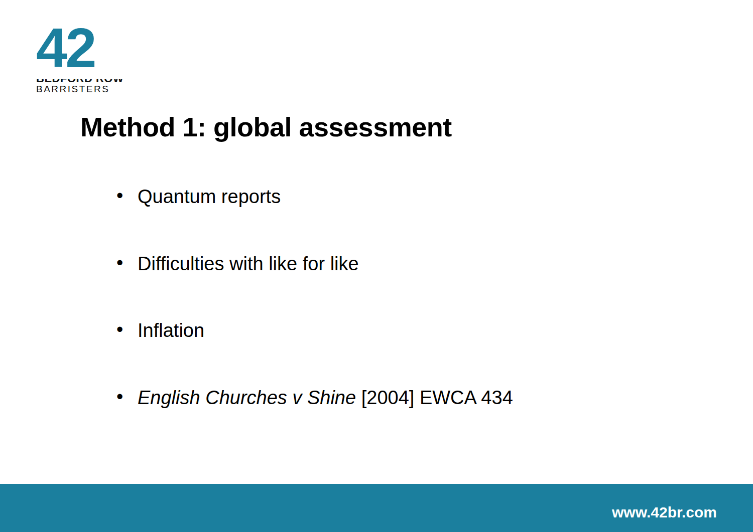42
BEDFORD ROWBARRISTERS
Method 1: global assessment
Quantum reports
Difficulties with like for like
Inflation
English Churches v Shine [2004] EWCA 434
www.42br.com